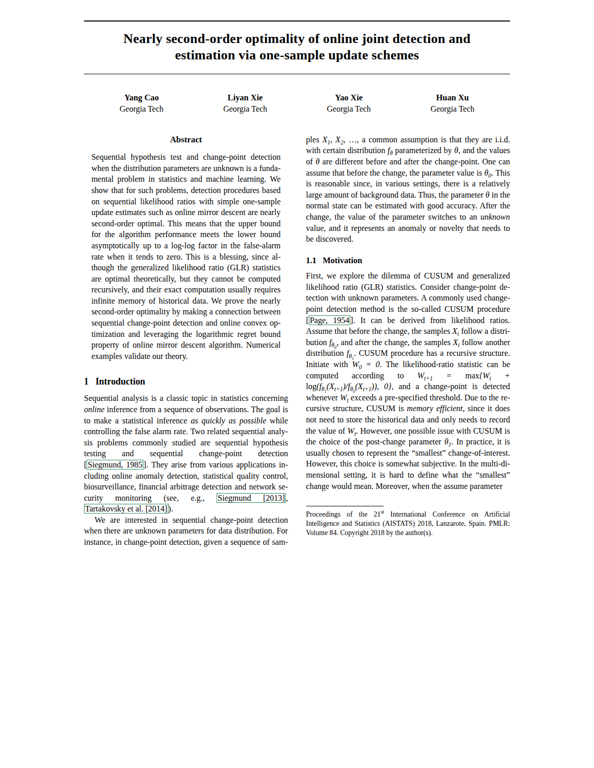Nearly second-order optimality of online joint detection and
estimation via one-sample update schemes
Yang Cao
Georgia Tech
Liyan Xie
Georgia Tech
Yao Xie
Georgia Tech
Huan Xu
Georgia Tech
Abstract
Sequential hypothesis test and change-point detection when the distribution parameters are unknown is a fundamental problem in statistics and machine learning. We show that for such problems, detection procedures based on sequential likelihood ratios with simple one-sample update estimates such as online mirror descent are nearly second-order optimal. This means that the upper bound for the algorithm performance meets the lower bound asymptotically up to a log-log factor in the false-alarm rate when it tends to zero. This is a blessing, since although the generalized likelihood ratio (GLR) statistics are optimal theoretically, but they cannot be computed recursively, and their exact computation usually requires infinite memory of historical data. We prove the nearly second-order optimality by making a connection between sequential change-point detection and online convex optimization and leveraging the logarithmic regret bound property of online mirror descent algorithm. Numerical examples validate our theory.
1 Introduction
Sequential analysis is a classic topic in statistics concerning online inference from a sequence of observations. The goal is to make a statistical inference as quickly as possible while controlling the false alarm rate. Two related sequential analysis problems commonly studied are sequential hypothesis testing and sequential change-point detection [Siegmund, 1985]. They arise from various applications including online anomaly detection, statistical quality control, biosurveillance, financial arbitrage detection and network security monitoring (see, e.g., Siegmund [2013], Tartakovsky et al. [2014]).
We are interested in sequential change-point detection when there are unknown parameters for data distribution. For instance, in change-point detection, given a sequence of samples X1, X2, …, a common assumption is that they are i.i.d. with certain distribution fθ parameterized by θ, and the values of θ are different before and after the change-point. One can assume that before the change, the parameter value is θ0. This is reasonable since, in various settings, there is a relatively large amount of background data. Thus, the parameter θ in the normal state can be estimated with good accuracy. After the change, the value of the parameter switches to an unknown value, and it represents an anomaly or novelty that needs to be discovered.
1.1 Motivation
First, we explore the dilemma of CUSUM and generalized likelihood ratio (GLR) statistics. Consider change-point detection with unknown parameters. A commonly used change-point detection method is the so-called CUSUM procedure [Page, 1954]. It can be derived from likelihood ratios. Assume that before the change, the samples Xi follow a distribution fθ0, and after the change, the samples Xi follow another distribution fθ1. CUSUM procedure has a recursive structure. Initiate with W0 = 0. The likelihood-ratio statistic can be computed according to Wt+1 = max{Wt + log(fθ1(Xt+1)/fθ0(Xt+1)), 0}, and a change-point is detected whenever Wt exceeds a pre-specified threshold. Due to the recursive structure, CUSUM is memory efficient, since it does not need to store the historical data and only needs to record the value of Wt. However, one possible issue with CUSUM is the choice of the post-change parameter θ1. In practice, it is usually chosen to represent the “smallest” change-of-interest. However, this choice is somewhat subjective. In the multi-dimensional setting, it is hard to define what the “smallest” change would mean. Moreover, when the assume parameter
Proceedings of the 21st International Conference on Artificial Intelligence and Statistics (AISTATS) 2018, Lanzarote, Spain. PMLR: Volume 84. Copyright 2018 by the author(s).